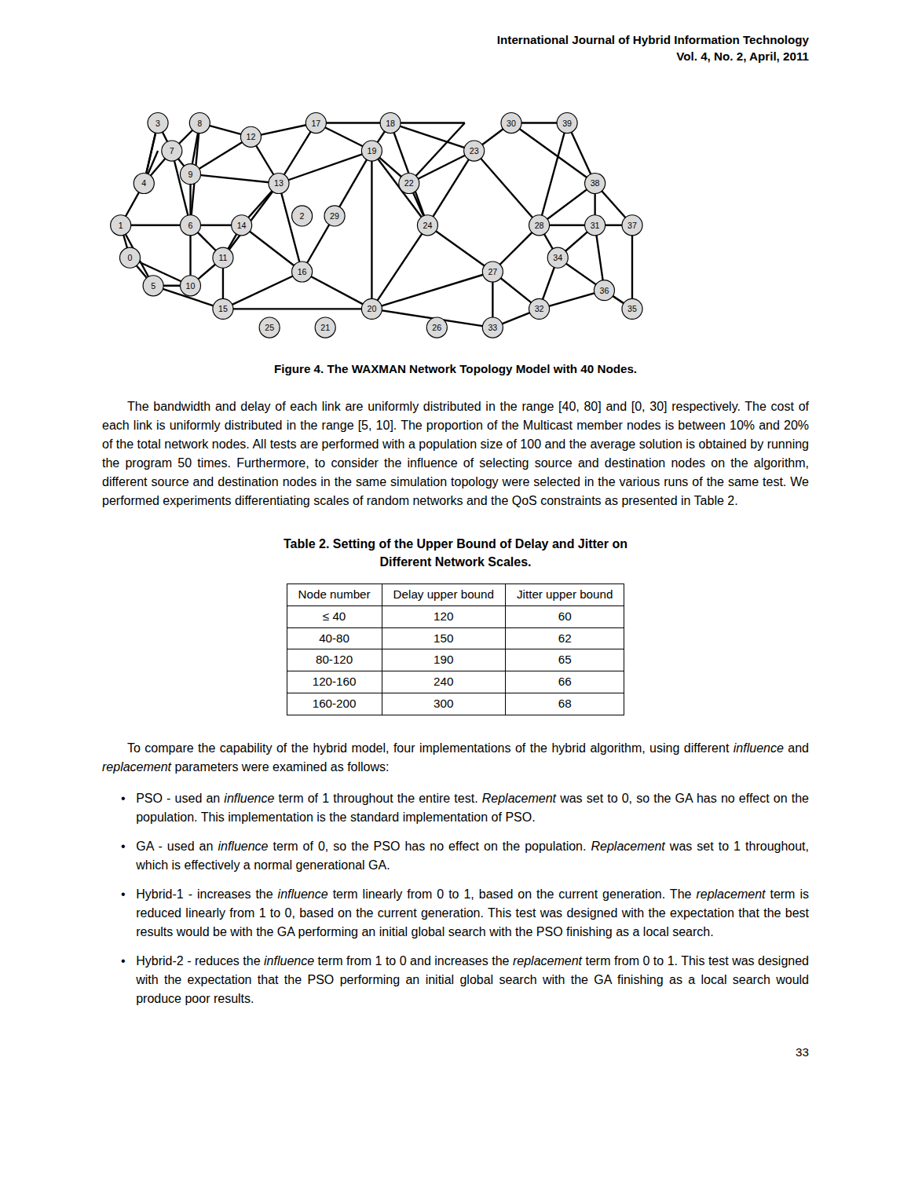International Journal of Hybrid Information Technology
Vol. 4, No. 2, April, 2011
0 5 1 4 3 7 8 9 6 10 11 14 12 13 16 15 17 19 18 22 24 20 27 33 23 30 39 28 34 32 38 31 37 35 36 21 25 26 29 2
Figure 4. The WAXMAN Network Topology Model with 40 Nodes.
The bandwidth and delay of each link are uniformly distributed in the range [40, 80] and [0, 30] respectively. The cost of each link is uniformly distributed in the range [5, 10]. The proportion of the Multicast member nodes is between 10% and 20% of the total network nodes. All tests are performed with a population size of 100 and the average solution is obtained by running the program 50 times. Furthermore, to consider the influence of selecting source and destination nodes on the algorithm, different source and destination nodes in the same simulation topology were selected in the various runs of the same test. We performed experiments differentiating scales of random networks and the QoS constraints as presented in Table 2.
Table 2. Setting of the Upper Bound of Delay and Jitter on
Different Network Scales.
| Node number | Delay upper bound | Jitter upper bound |
| --- | --- | --- |
| ≤ 40 | 120 | 60 |
| 40-80 | 150 | 62 |
| 80-120 | 190 | 65 |
| 120-160 | 240 | 66 |
| 160-200 | 300 | 68 |
To compare the capability of the hybrid model, four implementations of the hybrid algorithm, using different influence and replacement parameters were examined as follows:
PSO - used an influence term of 1 throughout the entire test. Replacement was set to 0, so the GA has no effect on the population. This implementation is the standard implementation of PSO.
GA - used an influence term of 0, so the PSO has no effect on the population. Replacement was set to 1 throughout, which is effectively a normal generational GA.
Hybrid-1 - increases the influence term linearly from 0 to 1, based on the current generation. The replacement term is reduced linearly from 1 to 0, based on the current generation. This test was designed with the expectation that the best results would be with the GA performing an initial global search with the PSO finishing as a local search.
Hybrid-2 - reduces the influence term from 1 to 0 and increases the replacement term from 0 to 1. This test was designed with the expectation that the PSO performing an initial global search with the GA finishing as a local search would produce poor results.
33